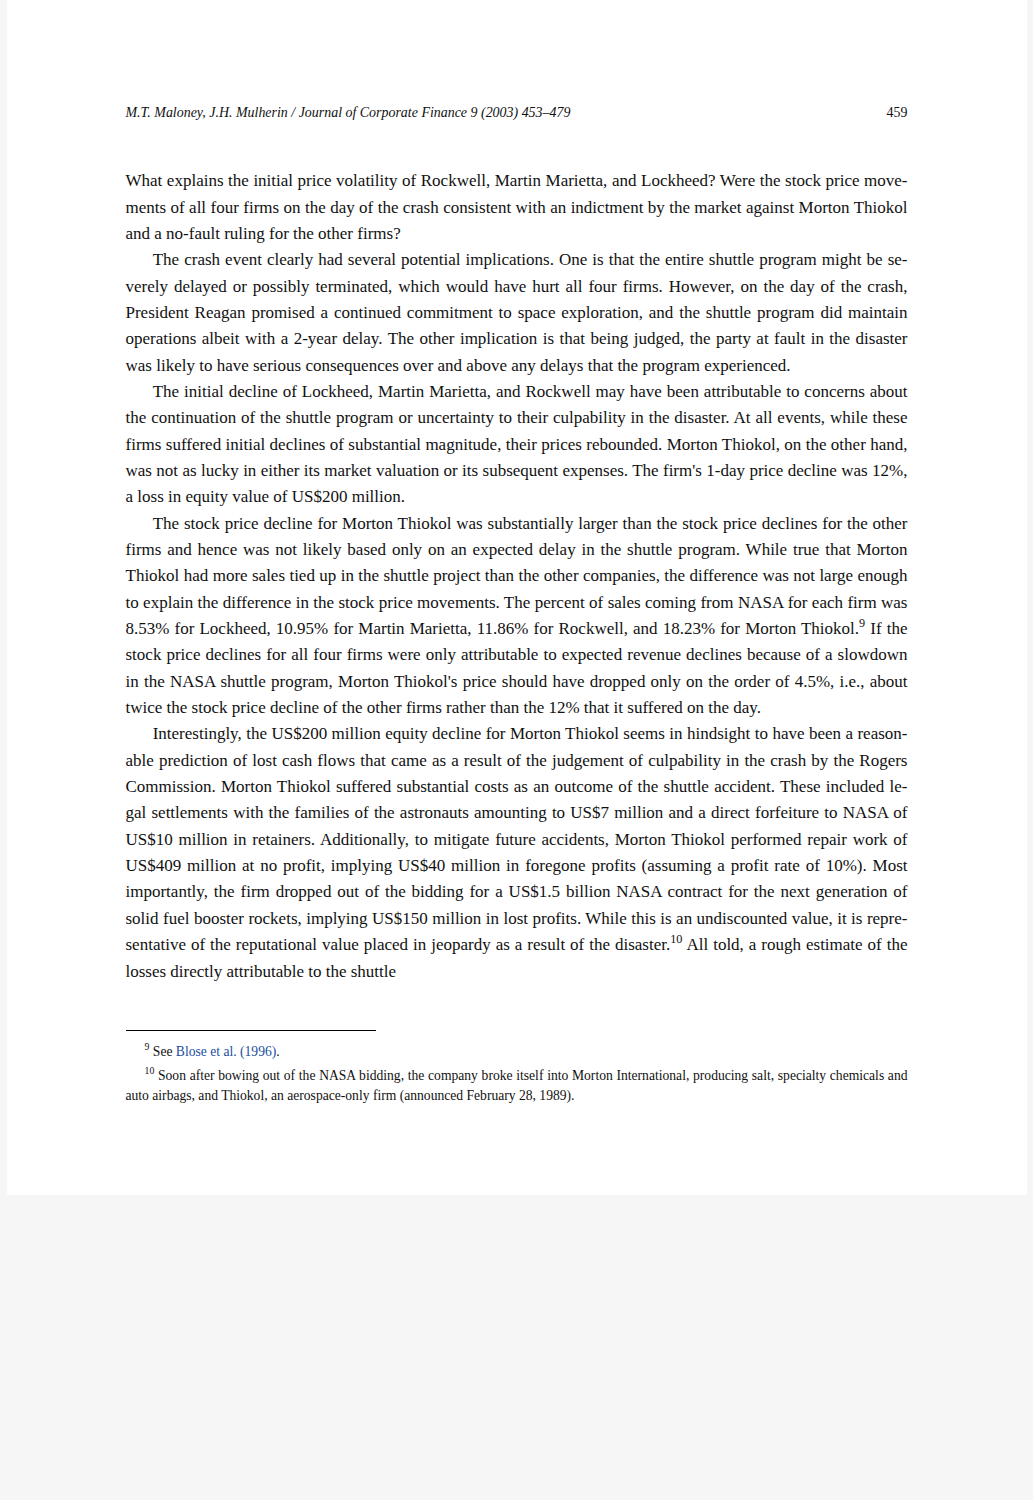M.T. Maloney, J.H. Mulherin / Journal of Corporate Finance 9 (2003) 453–479 459
What explains the initial price volatility of Rockwell, Martin Marietta, and Lockheed? Were the stock price movements of all four firms on the day of the crash consistent with an indictment by the market against Morton Thiokol and a no-fault ruling for the other firms?
The crash event clearly had several potential implications. One is that the entire shuttle program might be severely delayed or possibly terminated, which would have hurt all four firms. However, on the day of the crash, President Reagan promised a continued commitment to space exploration, and the shuttle program did maintain operations albeit with a 2-year delay. The other implication is that being judged, the party at fault in the disaster was likely to have serious consequences over and above any delays that the program experienced.
The initial decline of Lockheed, Martin Marietta, and Rockwell may have been attributable to concerns about the continuation of the shuttle program or uncertainty to their culpability in the disaster. At all events, while these firms suffered initial declines of substantial magnitude, their prices rebounded. Morton Thiokol, on the other hand, was not as lucky in either its market valuation or its subsequent expenses. The firm's 1-day price decline was 12%, a loss in equity value of US$200 million.
The stock price decline for Morton Thiokol was substantially larger than the stock price declines for the other firms and hence was not likely based only on an expected delay in the shuttle program. While true that Morton Thiokol had more sales tied up in the shuttle project than the other companies, the difference was not large enough to explain the difference in the stock price movements. The percent of sales coming from NASA for each firm was 8.53% for Lockheed, 10.95% for Martin Marietta, 11.86% for Rockwell, and 18.23% for Morton Thiokol.9 If the stock price declines for all four firms were only attributable to expected revenue declines because of a slowdown in the NASA shuttle program, Morton Thiokol's price should have dropped only on the order of 4.5%, i.e., about twice the stock price decline of the other firms rather than the 12% that it suffered on the day.
Interestingly, the US$200 million equity decline for Morton Thiokol seems in hindsight to have been a reasonable prediction of lost cash flows that came as a result of the judgement of culpability in the crash by the Rogers Commission. Morton Thiokol suffered substantial costs as an outcome of the shuttle accident. These included legal settlements with the families of the astronauts amounting to US$7 million and a direct forfeiture to NASA of US$10 million in retainers. Additionally, to mitigate future accidents, Morton Thiokol performed repair work of US$409 million at no profit, implying US$40 million in foregone profits (assuming a profit rate of 10%). Most importantly, the firm dropped out of the bidding for a US$1.5 billion NASA contract for the next generation of solid fuel booster rockets, implying US$150 million in lost profits. While this is an undiscounted value, it is representative of the reputational value placed in jeopardy as a result of the disaster.10 All told, a rough estimate of the losses directly attributable to the shuttle
9 See Blose et al. (1996).
10 Soon after bowing out of the NASA bidding, the company broke itself into Morton International, producing salt, specialty chemicals and auto airbags, and Thiokol, an aerospace-only firm (announced February 28, 1989).